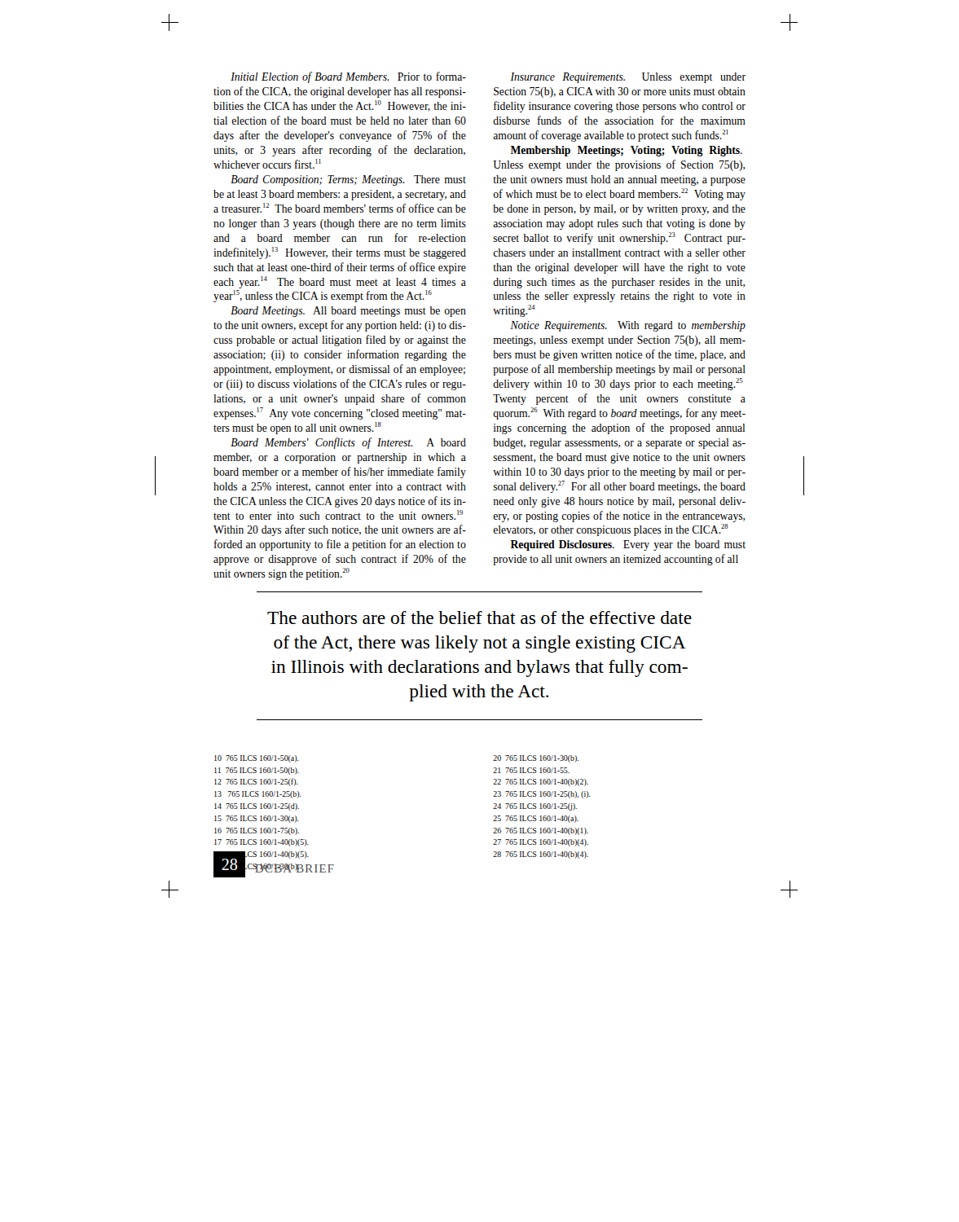Initial Election of Board Members. Prior to formation of the CICA, the original developer has all responsibilities the CICA has under the Act.10 However, the initial election of the board must be held no later than 60 days after the developer's conveyance of 75% of the units, or 3 years after recording of the declaration, whichever occurs first.11
Board Composition; Terms; Meetings. There must be at least 3 board members: a president, a secretary, and a treasurer.12 The board members' terms of office can be no longer than 3 years (though there are no term limits and a board member can run for re-election indefinitely).13 However, their terms must be staggered such that at least one-third of their terms of office expire each year.14 The board must meet at least 4 times a year15, unless the CICA is exempt from the Act.16
Board Meetings. All board meetings must be open to the unit owners, except for any portion held: (i) to discuss probable or actual litigation filed by or against the association; (ii) to consider information regarding the appointment, employment, or dismissal of an employee; or (iii) to discuss violations of the CICA's rules or regulations, or a unit owner's unpaid share of common expenses.17 Any vote concerning "closed meeting" matters must be open to all unit owners.18
Board Members' Conflicts of Interest. A board member, or a corporation or partnership in which a board member or a member of his/her immediate family holds a 25% interest, cannot enter into a contract with the CICA unless the CICA gives 20 days notice of its intent to enter into such contract to the unit owners.19 Within 20 days after such notice, the unit owners are afforded an opportunity to file a petition for an election to approve or disapprove of such contract if 20% of the unit owners sign the petition.20
Insurance Requirements. Unless exempt under Section 75(b), a CICA with 30 or more units must obtain fidelity insurance covering those persons who control or disburse funds of the association for the maximum amount of coverage available to protect such funds.21
Membership Meetings; Voting; Voting Rights. Unless exempt under the provisions of Section 75(b), the unit owners must hold an annual meeting, a purpose of which must be to elect board members.22 Voting may be done in person, by mail, or by written proxy, and the association may adopt rules such that voting is done by secret ballot to verify unit ownership.23 Contract purchasers under an installment contract with a seller other than the original developer will have the right to vote during such times as the purchaser resides in the unit, unless the seller expressly retains the right to vote in writing.24
Notice Requirements. With regard to membership meetings, unless exempt under Section 75(b), all members must be given written notice of the time, place, and purpose of all membership meetings by mail or personal delivery within 10 to 30 days prior to each meeting.25 Twenty percent of the unit owners constitute a quorum.26 With regard to board meetings, for any meetings concerning the adoption of the proposed annual budget, regular assessments, or a separate or special assessment, the board must give notice to the unit owners within 10 to 30 days prior to the meeting by mail or personal delivery.27 For all other board meetings, the board need only give 48 hours notice by mail, personal delivery, or posting copies of the notice in the entranceways, elevators, or other conspicuous places in the CICA.28
Required Disclosures. Every year the board must provide to all unit owners an itemized accounting of all
The authors are of the belief that as of the effective date of the Act, there was likely not a single existing CICA in Illinois with declarations and bylaws that fully complied with the Act.
10 765 ILCS 160/1-50(a).
11 765 ILCS 160/1-50(b).
12 765 ILCS 160/1-25(f).
13 765 ILCS 160/1-25(b).
14 765 ILCS 160/1-25(d).
15 765 ILCS 160/1-30(a).
16 765 ILCS 160/1-75(b).
17 765 ILCS 160/1-40(b)(5).
18 765 ILCS 160/1-40(b)(5).
19 765 ILCS 160/1-30(b).
20 765 ILCS 160/1-30(b).
21 765 ILCS 160/1-55.
22 765 ILCS 160/1-40(b)(2).
23 765 ILCS 160/1-25(h), (i).
24 765 ILCS 160/1-25(j).
25 765 ILCS 160/1-40(a).
26 765 ILCS 160/1-40(b)(1).
27 765 ILCS 160/1-40(b)(4).
28 765 ILCS 160/1-40(b)(4).
28
DCBA BRIEF